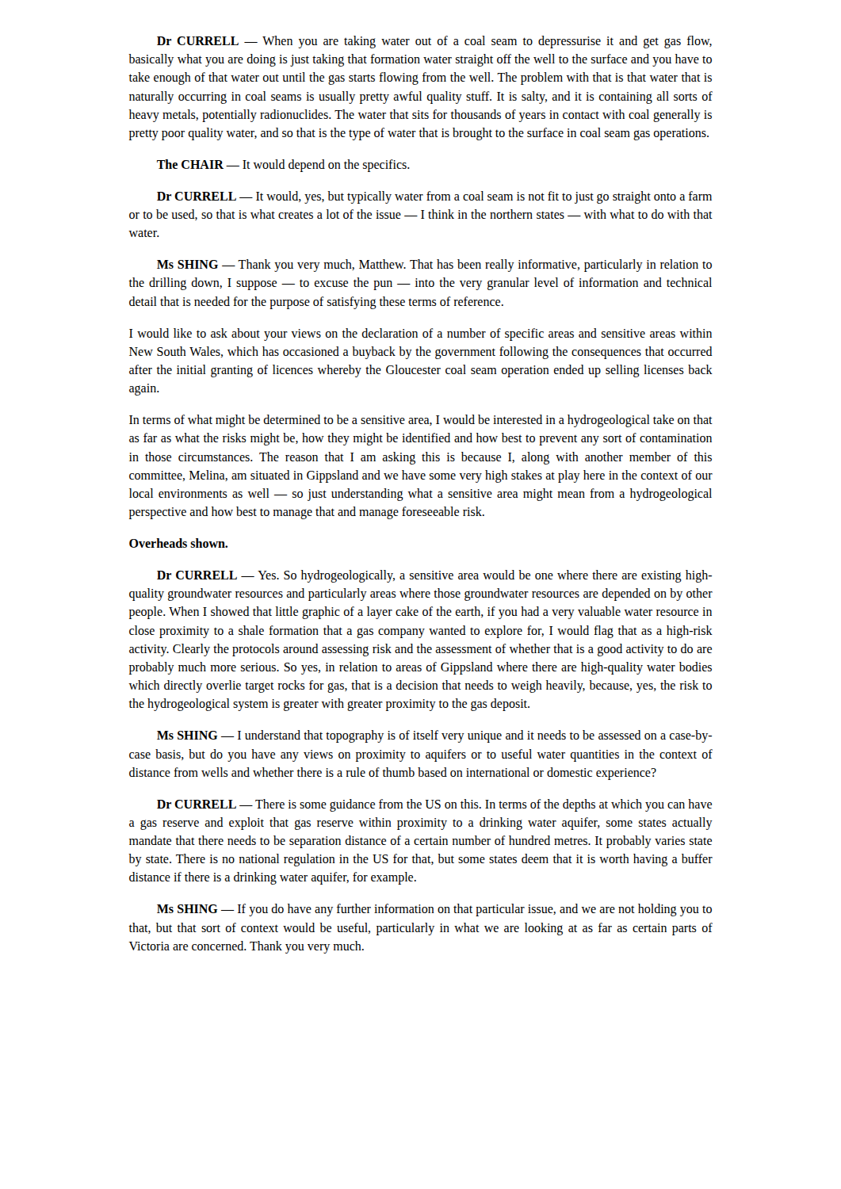Dr CURRELL — When you are taking water out of a coal seam to depressurise it and get gas flow, basically what you are doing is just taking that formation water straight off the well to the surface and you have to take enough of that water out until the gas starts flowing from the well. The problem with that is that water that is naturally occurring in coal seams is usually pretty awful quality stuff. It is salty, and it is containing all sorts of heavy metals, potentially radionuclides. The water that sits for thousands of years in contact with coal generally is pretty poor quality water, and so that is the type of water that is brought to the surface in coal seam gas operations.
The CHAIR — It would depend on the specifics.
Dr CURRELL — It would, yes, but typically water from a coal seam is not fit to just go straight onto a farm or to be used, so that is what creates a lot of the issue — I think in the northern states — with what to do with that water.
Ms SHING — Thank you very much, Matthew. That has been really informative, particularly in relation to the drilling down, I suppose — to excuse the pun — into the very granular level of information and technical detail that is needed for the purpose of satisfying these terms of reference.
I would like to ask about your views on the declaration of a number of specific areas and sensitive areas within New South Wales, which has occasioned a buyback by the government following the consequences that occurred after the initial granting of licences whereby the Gloucester coal seam operation ended up selling licenses back again.
In terms of what might be determined to be a sensitive area, I would be interested in a hydrogeological take on that as far as what the risks might be, how they might be identified and how best to prevent any sort of contamination in those circumstances. The reason that I am asking this is because I, along with another member of this committee, Melina, am situated in Gippsland and we have some very high stakes at play here in the context of our local environments as well — so just understanding what a sensitive area might mean from a hydrogeological perspective and how best to manage that and manage foreseeable risk.
Overheads shown.
Dr CURRELL — Yes. So hydrogeologically, a sensitive area would be one where there are existing high-quality groundwater resources and particularly areas where those groundwater resources are depended on by other people. When I showed that little graphic of a layer cake of the earth, if you had a very valuable water resource in close proximity to a shale formation that a gas company wanted to explore for, I would flag that as a high-risk activity. Clearly the protocols around assessing risk and the assessment of whether that is a good activity to do are probably much more serious. So yes, in relation to areas of Gippsland where there are high-quality water bodies which directly overlie target rocks for gas, that is a decision that needs to weigh heavily, because, yes, the risk to the hydrogeological system is greater with greater proximity to the gas deposit.
Ms SHING — I understand that topography is of itself very unique and it needs to be assessed on a case-by-case basis, but do you have any views on proximity to aquifers or to useful water quantities in the context of distance from wells and whether there is a rule of thumb based on international or domestic experience?
Dr CURRELL — There is some guidance from the US on this. In terms of the depths at which you can have a gas reserve and exploit that gas reserve within proximity to a drinking water aquifer, some states actually mandate that there needs to be separation distance of a certain number of hundred metres. It probably varies state by state. There is no national regulation in the US for that, but some states deem that it is worth having a buffer distance if there is a drinking water aquifer, for example.
Ms SHING — If you do have any further information on that particular issue, and we are not holding you to that, but that sort of context would be useful, particularly in what we are looking at as far as certain parts of Victoria are concerned. Thank you very much.